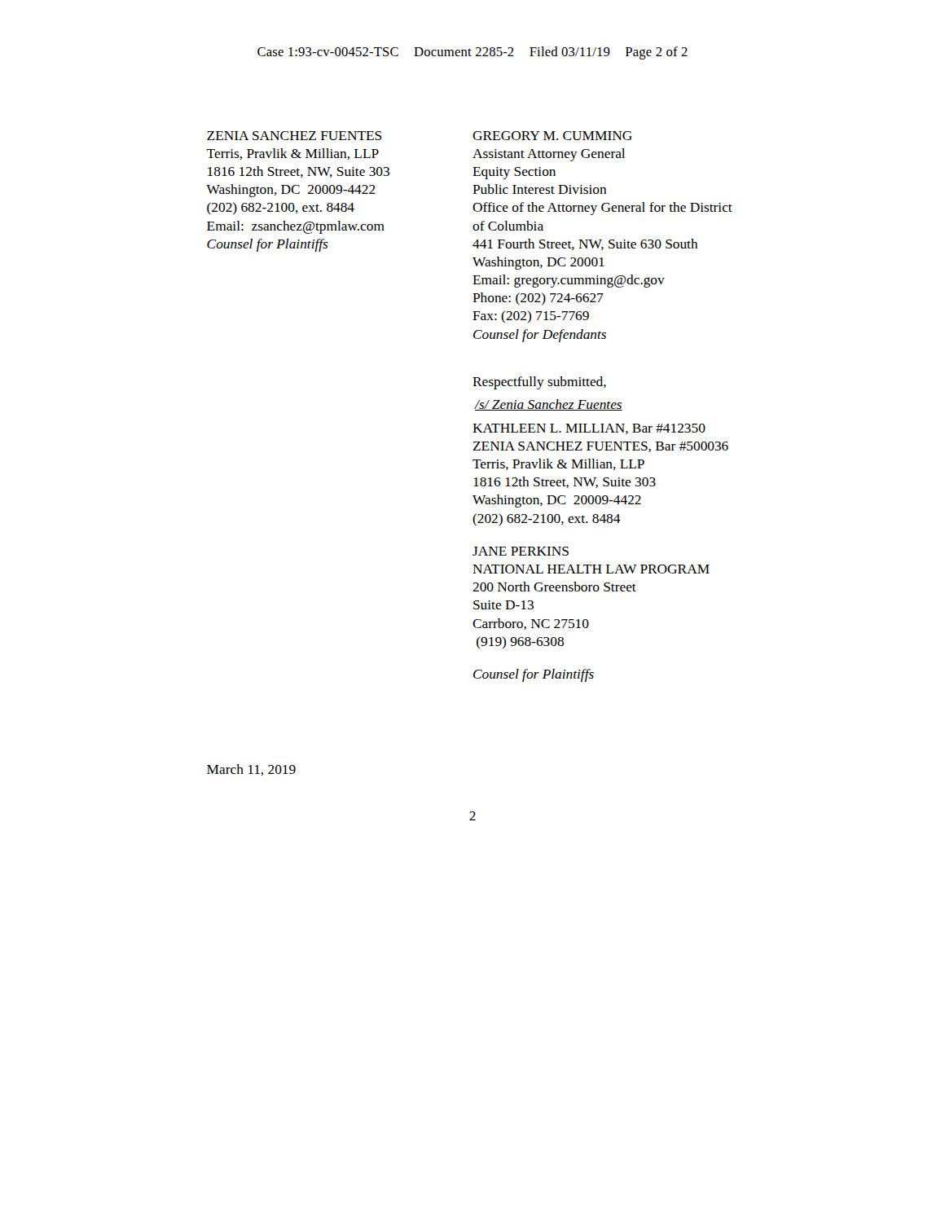Case 1:93-cv-00452-TSC Document 2285-2 Filed 03/11/19 Page 2 of 2
ZENIA SANCHEZ FUENTES
Terris, Pravlik & Millian, LLP
1816 12th Street, NW, Suite 303
Washington, DC 20009-4422
(202) 682-2100, ext. 8484
Email: zsanchez@tpmlaw.com
Counsel for Plaintiffs
March 11, 2019
GREGORY M. CUMMING
Assistant Attorney General
Equity Section
Public Interest Division
Office of the Attorney General for the District
of Columbia
441 Fourth Street, NW, Suite 630 South
Washington, DC 20001
Email: gregory.cumming@dc.gov
Phone: (202) 724-6627
Fax: (202) 715-7769
Counsel for Defendants
Respectfully submitted,
/s/ Zenia Sanchez Fuentes
KATHLEEN L. MILLIAN, Bar #412350
ZENIA SANCHEZ FUENTES, Bar #500036
Terris, Pravlik & Millian, LLP
1816 12th Street, NW, Suite 303
Washington, DC 20009-4422
(202) 682-2100, ext. 8484
JANE PERKINS
NATIONAL HEALTH LAW PROGRAM
200 North Greensboro Street
Suite D-13
Carrboro, NC 27510
(919) 968-6308
Counsel for Plaintiffs
2